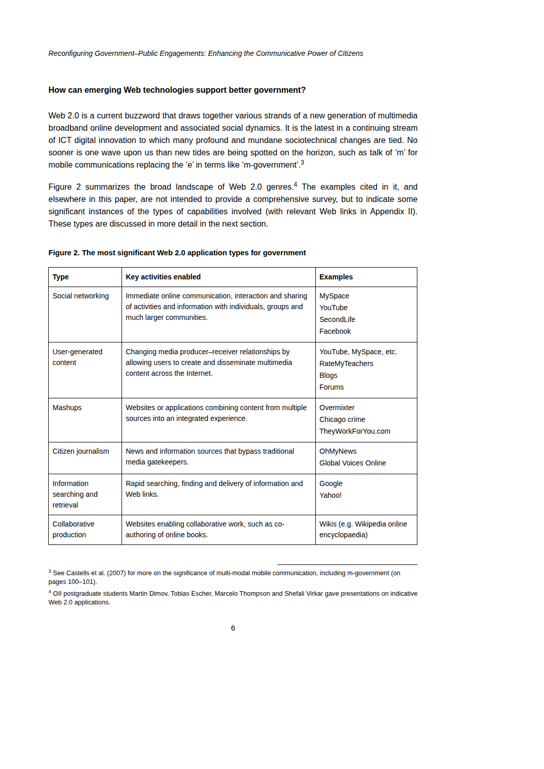Reconfiguring Government–Public Engagements: Enhancing the Communicative Power of Citizens
How can emerging Web technologies support better government?
Web 2.0 is a current buzzword that draws together various strands of a new generation of multimedia broadband online development and associated social dynamics. It is the latest in a continuing stream of ICT digital innovation to which many profound and mundane sociotechnical changes are tied. No sooner is one wave upon us than new tides are being spotted on the horizon, such as talk of ‘m’ for mobile communications replacing the ‘e’ in terms like ‘m-government’.3
Figure 2 summarizes the broad landscape of Web 2.0 genres.4 The examples cited in it, and elsewhere in this paper, are not intended to provide a comprehensive survey, but to indicate some significant instances of the types of capabilities involved (with relevant Web links in Appendix II). These types are discussed in more detail in the next section.
Figure 2. The most significant Web 2.0 application types for government
| Type | Key activities enabled | Examples |
| --- | --- | --- |
| Social networking | Immediate online communication, interaction and sharing of activities and information with individuals, groups and much larger communities. | MySpace YouTube SecondLife Facebook |
| User-generated content | Changing media producer–receiver relationships by allowing users to create and disseminate multimedia content across the Internet. | YouTube, MySpace, etc. RateMyTeachers Blogs Forums |
| Mashups | Websites or applications combining content from multiple sources into an integrated experience. | Overmixter Chicago crime TheyWorkForYou.com |
| Citizen journalism | News and information sources that bypass traditional media gatekeepers. | OhMyNews Global Voices Online |
| Information searching and retrieval | Rapid searching, finding and delivery of information and Web links. | Google Yahoo! |
| Collaborative production | Websites enabling collaborative work, such as co-authoring of online books. | Wikis (e.g. Wikipedia online encyclopaedia) |
3 See Castells et al. (2007) for more on the significance of multi-modal mobile communication, including m-government (on pages 100–101).
4 OII postgraduate students Martin Dimov, Tobias Escher, Marcelo Thompson and Shefali Virkar gave presentations on indicative Web 2.0 applications.
6